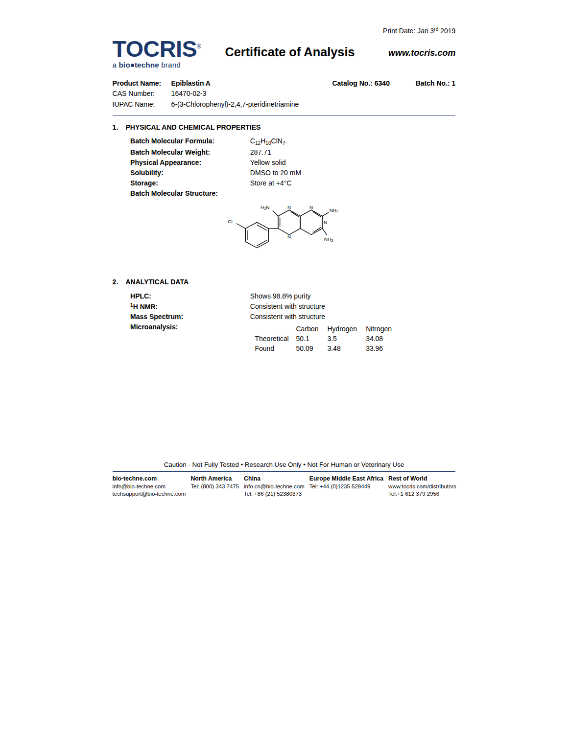Print Date: Jan 3rd 2019
TOCRIS®
a bio techne brand
Certificate of Analysis
www.tocris.com
Product Name:
Epiblastin A
Catalog No.: 6340 Batch No.: 1
CAS Number:
16470-02-3
IUPAC Name:
6-(3-Chlorophenyl)-2,4,7-pteridinetriamine
1. PHYSICAL AND CHEMICAL PROPERTIES
| Batch Molecular Formula: | C 12 H 10 ClN 7 . |
| Batch Molecular Weight: | 287.71 |
| Physical Appearance: | Yellow solid |
| Solubility: | DMSO to 20 mM |
| Storage: | Store at +4°C |
| Batch Molecular Structure: | |
Cl H2N N N N N NH2 NH2
2. ANALYTICAL DATA
| HPLC: | Shows 98.8% purity |
| 1 H NMR: | Consistent with structure |
| Mass Spectrum: | Consistent with structure |
| Microanalysis: | / / Carbon / Hydrogen / Nitrogen / / --- / --- / --- / --- / / Theoretical / 50.1 / 3.5 / 34.08 / / Found / 50.09 / 3.48 / 33.96 / |
Caution - Not Fully Tested • Research Use Only • Not For Human or Veterinary Use
bio-techne.com
info@bio-techne.com
techsupport@bio-techne.com
North America
Tel: (800) 343 7475
China
info.cn@bio-techne.com
Tel: +86 (21) 52380373
Europe Middle East Africa
Tel: +44 (0)1235 529449
Rest of World
www.tocris.com/distributors
Tel:+1 612 379 2956